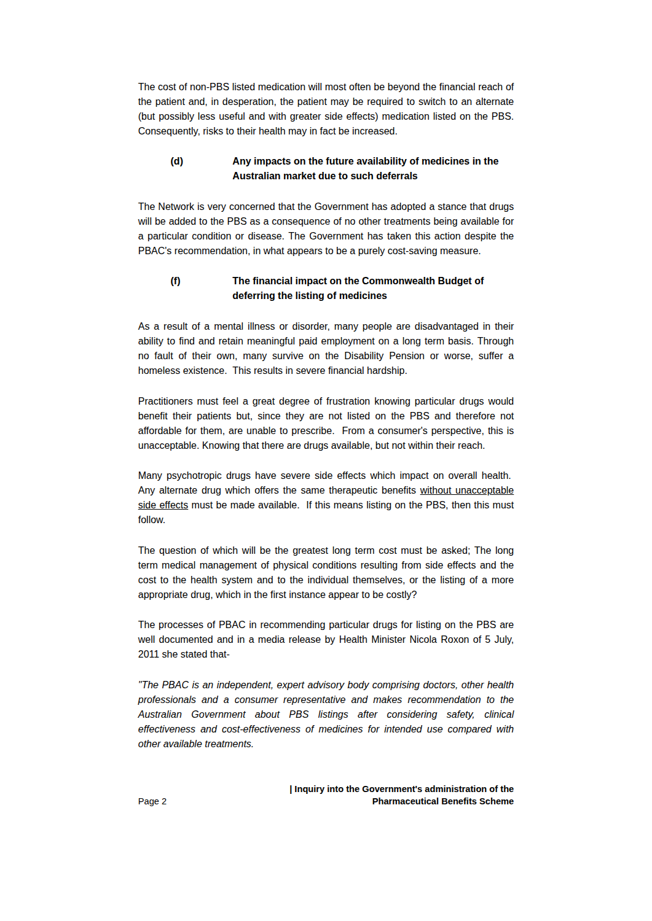The cost of non-PBS listed medication will most often be beyond the financial reach of the patient and, in desperation, the patient may be required to switch to an alternate (but possibly less useful and with greater side effects) medication listed on the PBS. Consequently, risks to their health may in fact be increased.
(d) Any impacts on the future availability of medicines in the Australian market due to such deferrals
The Network is very concerned that the Government has adopted a stance that drugs will be added to the PBS as a consequence of no other treatments being available for a particular condition or disease. The Government has taken this action despite the PBAC's recommendation, in what appears to be a purely cost-saving measure.
(f) The financial impact on the Commonwealth Budget of deferring the listing of medicines
As a result of a mental illness or disorder, many people are disadvantaged in their ability to find and retain meaningful paid employment on a long term basis. Through no fault of their own, many survive on the Disability Pension or worse, suffer a homeless existence. This results in severe financial hardship.
Practitioners must feel a great degree of frustration knowing particular drugs would benefit their patients but, since they are not listed on the PBS and therefore not affordable for them, are unable to prescribe. From a consumer's perspective, this is unacceptable. Knowing that there are drugs available, but not within their reach.
Many psychotropic drugs have severe side effects which impact on overall health. Any alternate drug which offers the same therapeutic benefits without unacceptable side effects must be made available. If this means listing on the PBS, then this must follow.
The question of which will be the greatest long term cost must be asked; The long term medical management of physical conditions resulting from side effects and the cost to the health system and to the individual themselves, or the listing of a more appropriate drug, which in the first instance appear to be costly?
The processes of PBAC in recommending particular drugs for listing on the PBS are well documented and in a media release by Health Minister Nicola Roxon of 5 July, 2011 she stated that-
"The PBAC is an independent, expert advisory body comprising doctors, other health professionals and a consumer representative and makes recommendation to the Australian Government about PBS listings after considering safety, clinical effectiveness and cost-effectiveness of medicines for intended use compared with other available treatments.
Page 2
| Inquiry into the Government's administration of the
Pharmaceutical Benefits Scheme